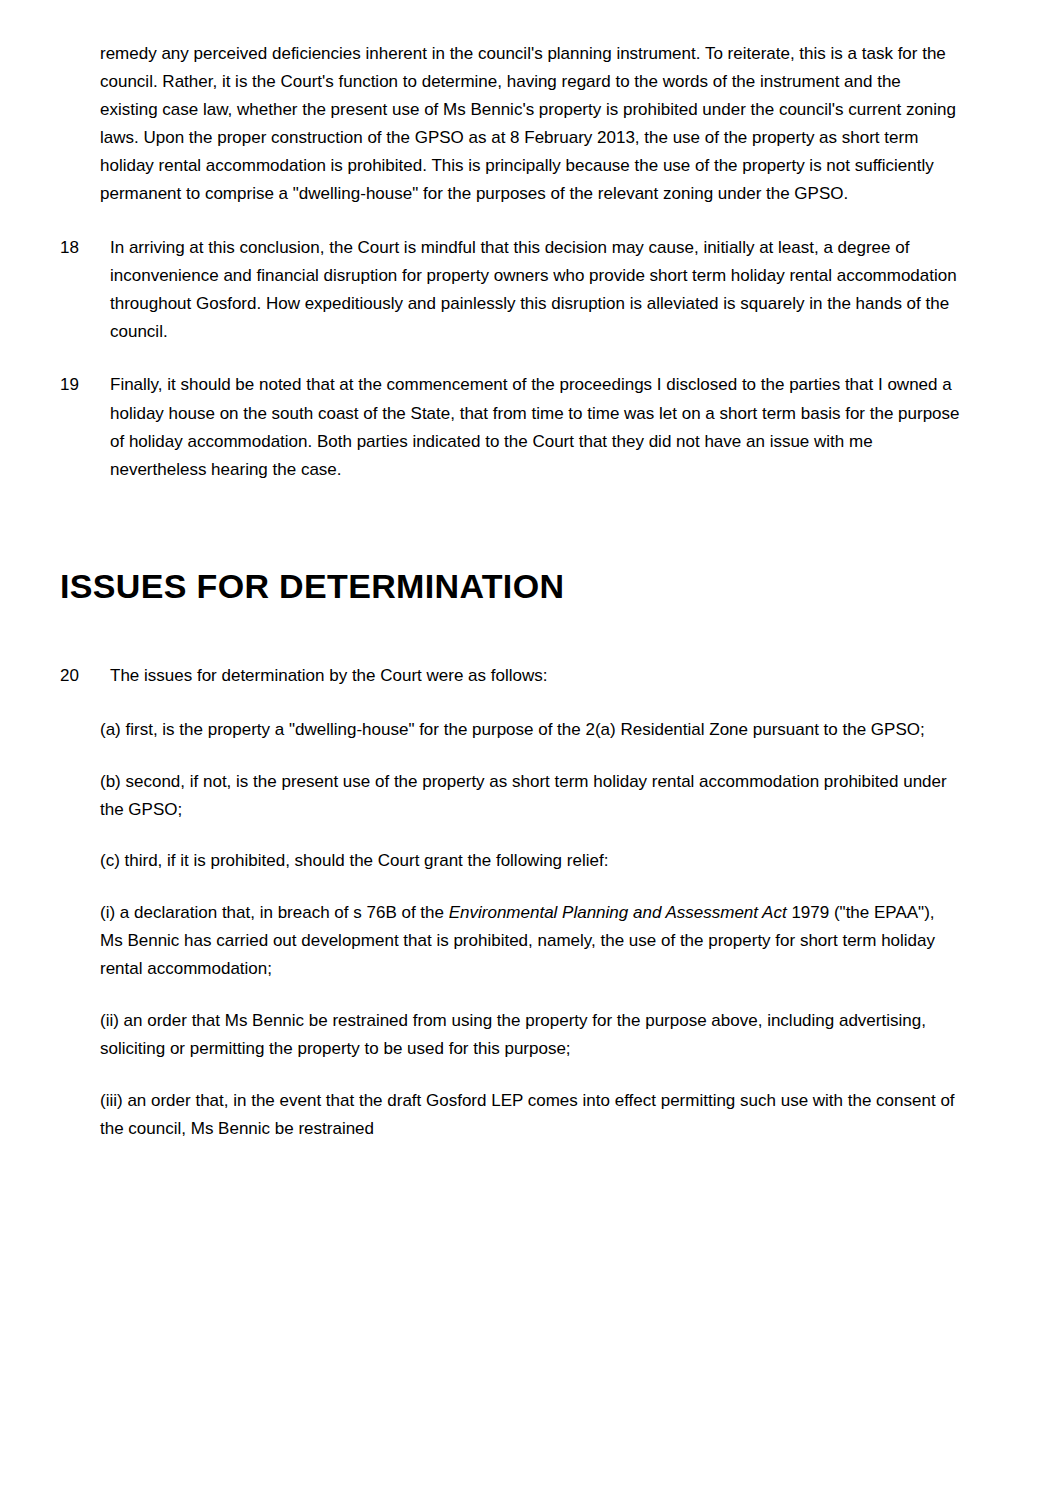remedy any perceived deficiencies inherent in the council's planning instrument. To reiterate, this is a task for the council. Rather, it is the Court's function to determine, having regard to the words of the instrument and the existing case law, whether the present use of Ms Bennic's property is prohibited under the council's current zoning laws. Upon the proper construction of the GPSO as at 8 February 2013, the use of the property as short term holiday rental accommodation is prohibited. This is principally because the use of the property is not sufficiently permanent to comprise a "dwelling-house" for the purposes of the relevant zoning under the GPSO.
18
In arriving at this conclusion, the Court is mindful that this decision may cause, initially at least, a degree of inconvenience and financial disruption for property owners who provide short term holiday rental accommodation throughout Gosford. How expeditiously and painlessly this disruption is alleviated is squarely in the hands of the council.
19
Finally, it should be noted that at the commencement of the proceedings I disclosed to the parties that I owned a holiday house on the south coast of the State, that from time to time was let on a short term basis for the purpose of holiday accommodation. Both parties indicated to the Court that they did not have an issue with me nevertheless hearing the case.
ISSUES FOR DETERMINATION
20
The issues for determination by the Court were as follows:
(a) first, is the property a "dwelling-house" for the purpose of the 2(a) Residential Zone pursuant to the GPSO;
(b) second, if not, is the present use of the property as short term holiday rental accommodation prohibited under the GPSO;
(c) third, if it is prohibited, should the Court grant the following relief:
(i) a declaration that, in breach of s 76B of the Environmental Planning and Assessment Act 1979 ("the EPAA"), Ms Bennic has carried out development that is prohibited, namely, the use of the property for short term holiday rental accommodation;
(ii) an order that Ms Bennic be restrained from using the property for the purpose above, including advertising, soliciting or permitting the property to be used for this purpose;
(iii) an order that, in the event that the draft Gosford LEP comes into effect permitting such use with the consent of the council, Ms Bennic be restrained